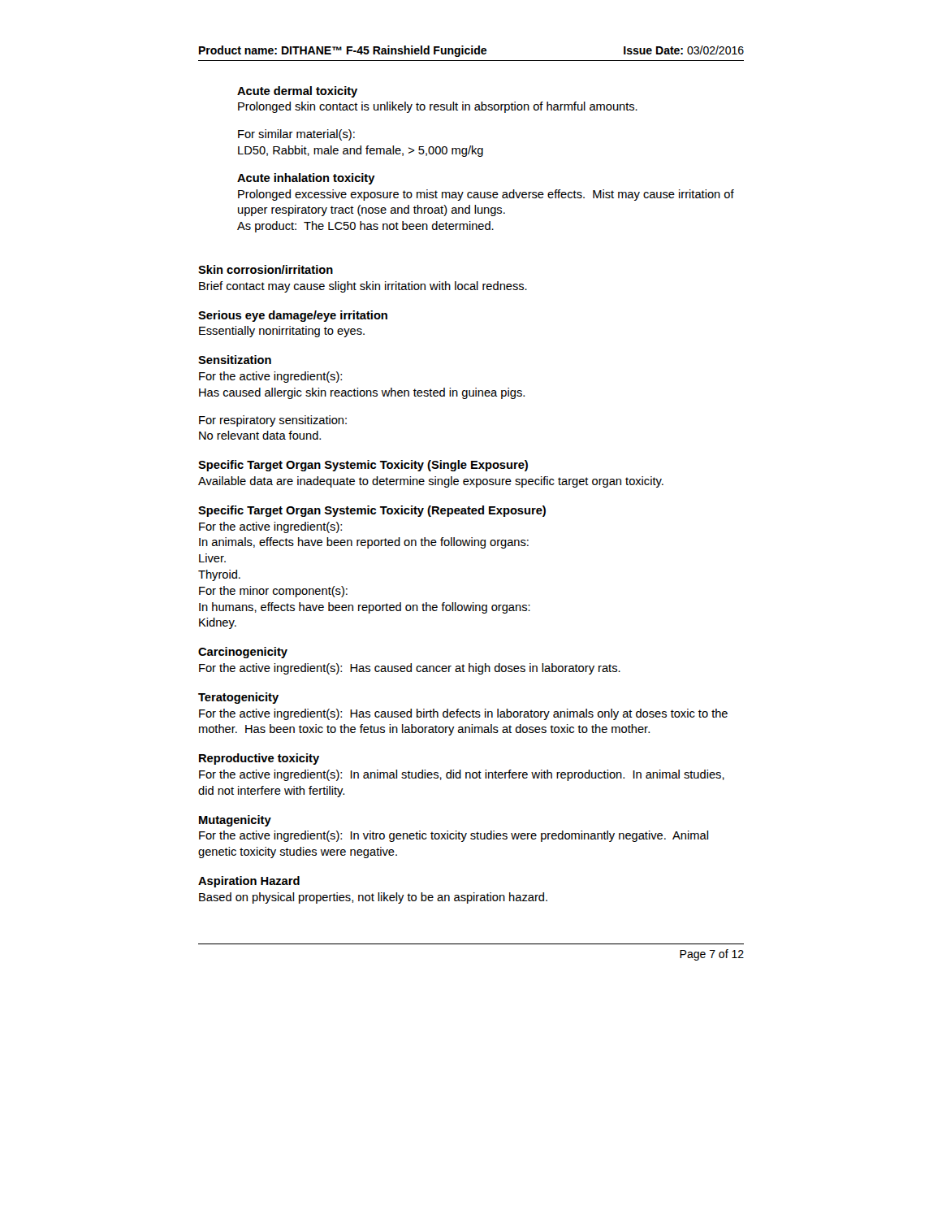| Product name: DITHANE™ F-45 Rainshield Fungicide | Issue Date: 03/02/2016 |
Acute dermal toxicity
Prolonged skin contact is unlikely to result in absorption of harmful amounts.
For similar material(s):
LD50, Rabbit, male and female, > 5,000 mg/kg
Acute inhalation toxicity
Prolonged excessive exposure to mist may cause adverse effects. Mist may cause irritation of upper respiratory tract (nose and throat) and lungs.
As product: The LC50 has not been determined.
Skin corrosion/irritation
Brief contact may cause slight skin irritation with local redness.
Serious eye damage/eye irritation
Essentially nonirritating to eyes.
Sensitization
For the active ingredient(s):
Has caused allergic skin reactions when tested in guinea pigs.
For respiratory sensitization:
No relevant data found.
Specific Target Organ Systemic Toxicity (Single Exposure)
Available data are inadequate to determine single exposure specific target organ toxicity.
Specific Target Organ Systemic Toxicity (Repeated Exposure)
For the active ingredient(s):
In animals, effects have been reported on the following organs:
Liver.
Thyroid.
For the minor component(s):
In humans, effects have been reported on the following organs:
Kidney.
Carcinogenicity
For the active ingredient(s): Has caused cancer at high doses in laboratory rats.
Teratogenicity
For the active ingredient(s): Has caused birth defects in laboratory animals only at doses toxic to the mother. Has been toxic to the fetus in laboratory animals at doses toxic to the mother.
Reproductive toxicity
For the active ingredient(s): In animal studies, did not interfere with reproduction. In animal studies, did not interfere with fertility.
Mutagenicity
For the active ingredient(s): In vitro genetic toxicity studies were predominantly negative. Animal genetic toxicity studies were negative.
Aspiration Hazard
Based on physical properties, not likely to be an aspiration hazard.
Page 7 of 12